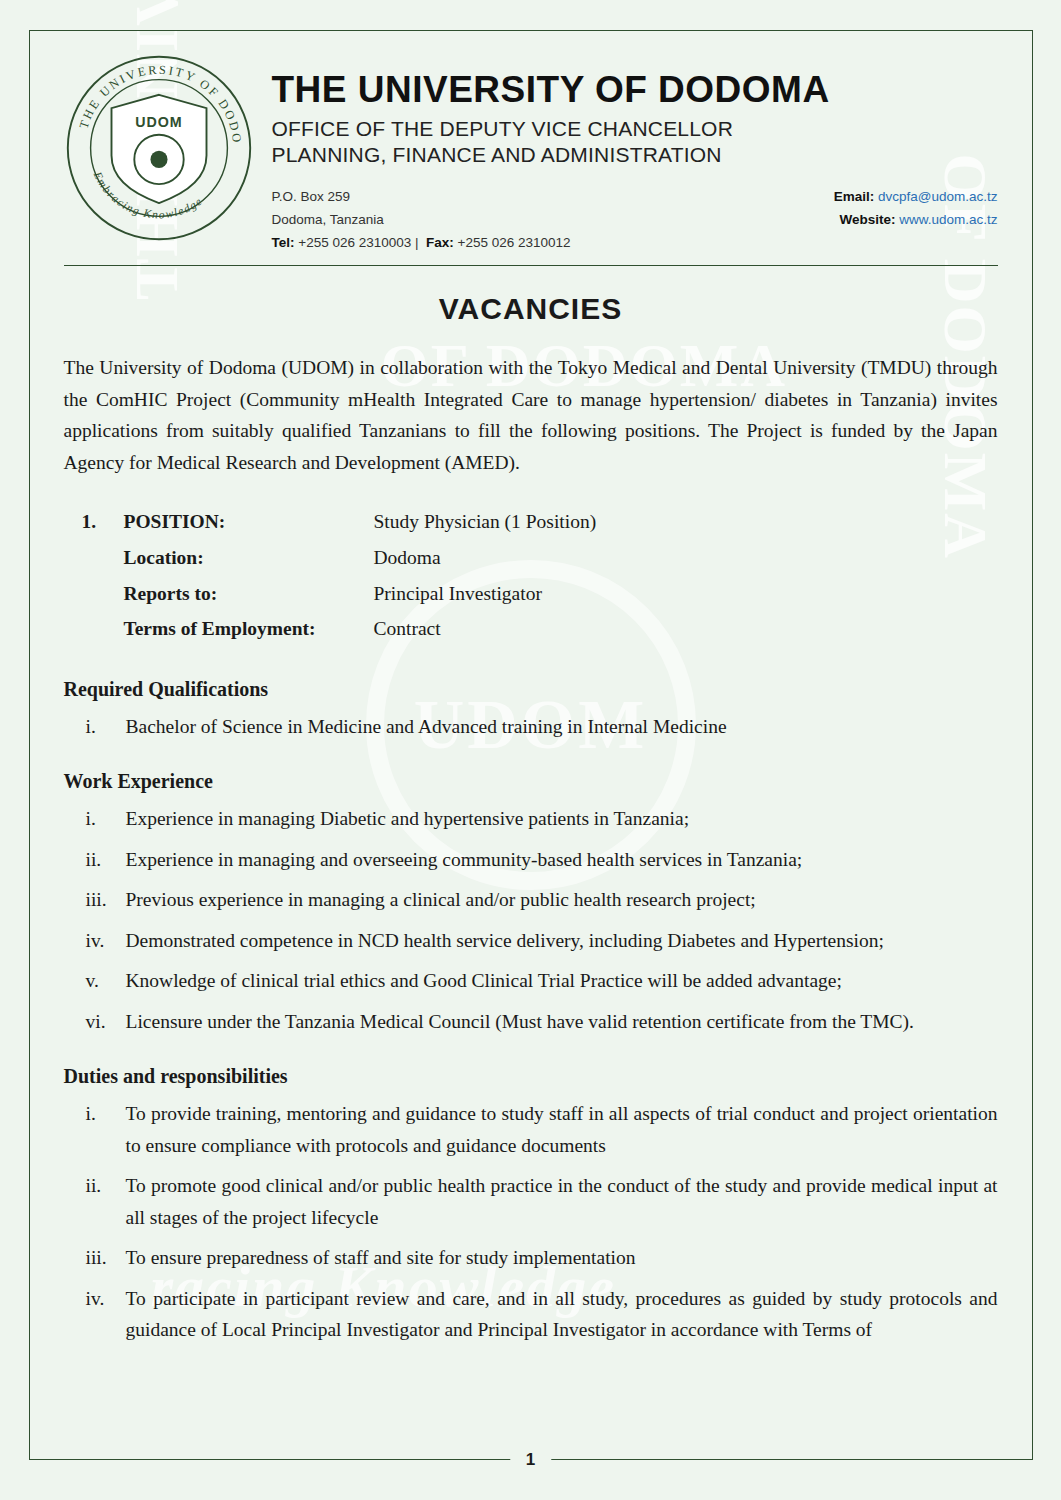THE UNIVERSITY
OF DODOMA
OF DODOMA
racing Knowledge
THE UNIVERSITY OF DODOMA Embracing Knowledge UDOM
THE UNIVERSITY OF DODOMA
OFFICE OF THE DEPUTY VICE CHANCELLOR
PLANNING, FINANCE AND ADMINISTRATION
P.O. Box 259
Dodoma, Tanzania
Tel: +255 026 2310003 | Fax: +255 026 2310012
Email: dvcpfa@udom.ac.tz
Website: www.udom.ac.tz
VACANCIES
The University of Dodoma (UDOM) in collaboration with the Tokyo Medical and Dental University (TMDU) through the ComHIC Project (Community mHealth Integrated Care to manage hypertension/ diabetes in Tanzania) invites applications from suitably qualified Tanzanians to fill the following positions. The Project is funded by the Japan Agency for Medical Research and Development (AMED).
| 1. | POSITION: | Study Physician (1 Position) |
| | Location: | Dodoma |
| | Reports to: | Principal Investigator |
| | Terms of Employment: | Contract |
Required Qualifications
Bachelor of Science in Medicine and Advanced training in Internal Medicine
Work Experience
Experience in managing Diabetic and hypertensive patients in Tanzania;
Experience in managing and overseeing community-based health services in Tanzania;
Previous experience in managing a clinical and/or public health research project;
Demonstrated competence in NCD health service delivery, including Diabetes and Hypertension;
Knowledge of clinical trial ethics and Good Clinical Trial Practice will be added advantage;
Licensure under the Tanzania Medical Council (Must have valid retention certificate from the TMC).
Duties and responsibilities
To provide training, mentoring and guidance to study staff in all aspects of trial conduct and project orientation to ensure compliance with protocols and guidance documents
To promote good clinical and/or public health practice in the conduct of the study and provide medical input at all stages of the project lifecycle
To ensure preparedness of staff and site for study implementation
To participate in participant review and care, and in all study, procedures as guided by study protocols and guidance of Local Principal Investigator and Principal Investigator in accordance with Terms of
1